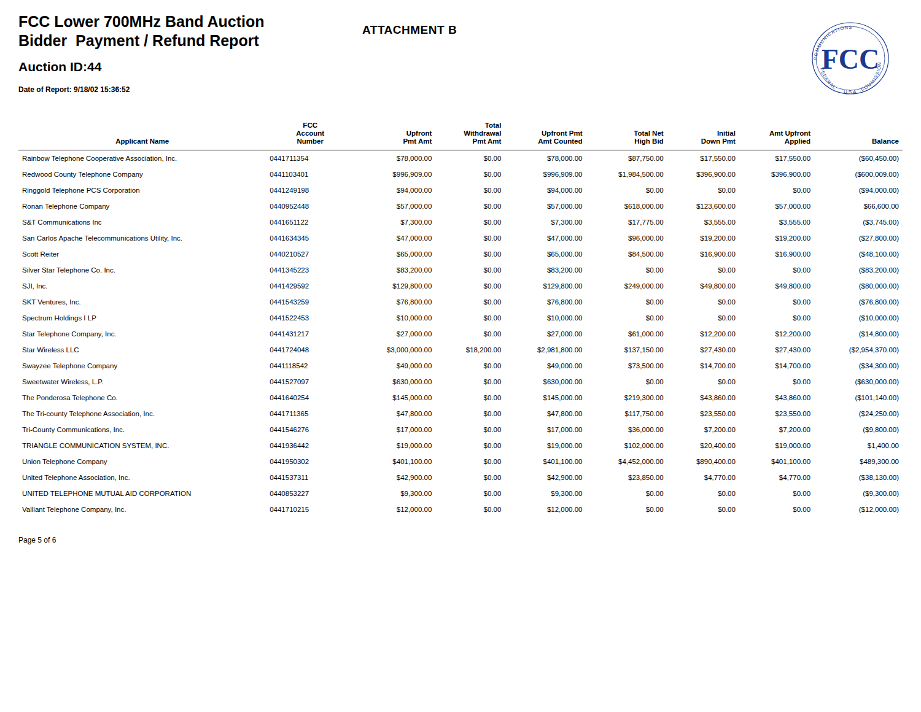FCC Lower 700MHz Band Auction
Bidder Payment / Refund Report
ATTACHMENT B
Auction ID:44
Date of Report: 9/18/02 15:36:52
COMMUNICATIONS FEDERAL COMMISSION · USA · FCC
| Applicant Name | FCC Account Number | Upfront Pmt Amt | Total Withdrawal Pmt Amt | Upfront Pmt Amt Counted | Total Net High Bid | Initial Down Pmt | Amt Upfront Applied | Balance |
| --- | --- | --- | --- | --- | --- | --- | --- | --- |
| Rainbow Telephone Cooperative Association, Inc. | 0441711354 | $78,000.00 | $0.00 | $78,000.00 | $87,750.00 | $17,550.00 | $17,550.00 | ($60,450.00) |
| Redwood County Telephone Company | 0441103401 | $996,909.00 | $0.00 | $996,909.00 | $1,984,500.00 | $396,900.00 | $396,900.00 | ($600,009.00) |
| Ringgold Telephone PCS Corporation | 0441249198 | $94,000.00 | $0.00 | $94,000.00 | $0.00 | $0.00 | $0.00 | ($94,000.00) |
| Ronan Telephone Company | 0440952448 | $57,000.00 | $0.00 | $57,000.00 | $618,000.00 | $123,600.00 | $57,000.00 | $66,600.00 |
| S&T Communications Inc | 0441651122 | $7,300.00 | $0.00 | $7,300.00 | $17,775.00 | $3,555.00 | $3,555.00 | ($3,745.00) |
| San Carlos Apache Telecommunications Utility, Inc. | 0441634345 | $47,000.00 | $0.00 | $47,000.00 | $96,000.00 | $19,200.00 | $19,200.00 | ($27,800.00) |
| Scott Reiter | 0440210527 | $65,000.00 | $0.00 | $65,000.00 | $84,500.00 | $16,900.00 | $16,900.00 | ($48,100.00) |
| Silver Star Telephone Co. Inc. | 0441345223 | $83,200.00 | $0.00 | $83,200.00 | $0.00 | $0.00 | $0.00 | ($83,200.00) |
| SJI, Inc. | 0441429592 | $129,800.00 | $0.00 | $129,800.00 | $249,000.00 | $49,800.00 | $49,800.00 | ($80,000.00) |
| SKT Ventures, Inc. | 0441543259 | $76,800.00 | $0.00 | $76,800.00 | $0.00 | $0.00 | $0.00 | ($76,800.00) |
| Spectrum Holdings I LP | 0441522453 | $10,000.00 | $0.00 | $10,000.00 | $0.00 | $0.00 | $0.00 | ($10,000.00) |
| Star Telephone Company, Inc. | 0441431217 | $27,000.00 | $0.00 | $27,000.00 | $61,000.00 | $12,200.00 | $12,200.00 | ($14,800.00) |
| Star Wireless LLC | 0441724048 | $3,000,000.00 | $18,200.00 | $2,981,800.00 | $137,150.00 | $27,430.00 | $27,430.00 | ($2,954,370.00) |
| Swayzee Telephone Company | 0441118542 | $49,000.00 | $0.00 | $49,000.00 | $73,500.00 | $14,700.00 | $14,700.00 | ($34,300.00) |
| Sweetwater Wireless, L.P. | 0441527097 | $630,000.00 | $0.00 | $630,000.00 | $0.00 | $0.00 | $0.00 | ($630,000.00) |
| The Ponderosa Telephone Co. | 0441640254 | $145,000.00 | $0.00 | $145,000.00 | $219,300.00 | $43,860.00 | $43,860.00 | ($101,140.00) |
| The Tri-county Telephone Association, Inc. | 0441711365 | $47,800.00 | $0.00 | $47,800.00 | $117,750.00 | $23,550.00 | $23,550.00 | ($24,250.00) |
| Tri-County Communications, Inc. | 0441546276 | $17,000.00 | $0.00 | $17,000.00 | $36,000.00 | $7,200.00 | $7,200.00 | ($9,800.00) |
| TRIANGLE COMMUNICATION SYSTEM, INC. | 0441936442 | $19,000.00 | $0.00 | $19,000.00 | $102,000.00 | $20,400.00 | $19,000.00 | $1,400.00 |
| Union Telephone Company | 0441950302 | $401,100.00 | $0.00 | $401,100.00 | $4,452,000.00 | $890,400.00 | $401,100.00 | $489,300.00 |
| United Telephone Association, Inc. | 0441537311 | $42,900.00 | $0.00 | $42,900.00 | $23,850.00 | $4,770.00 | $4,770.00 | ($38,130.00) |
| UNITED TELEPHONE MUTUAL AID CORPORATION | 0440853227 | $9,300.00 | $0.00 | $9,300.00 | $0.00 | $0.00 | $0.00 | ($9,300.00) |
| Valliant Telephone Company, Inc. | 0441710215 | $12,000.00 | $0.00 | $12,000.00 | $0.00 | $0.00 | $0.00 | ($12,000.00) |
Page 5 of 6